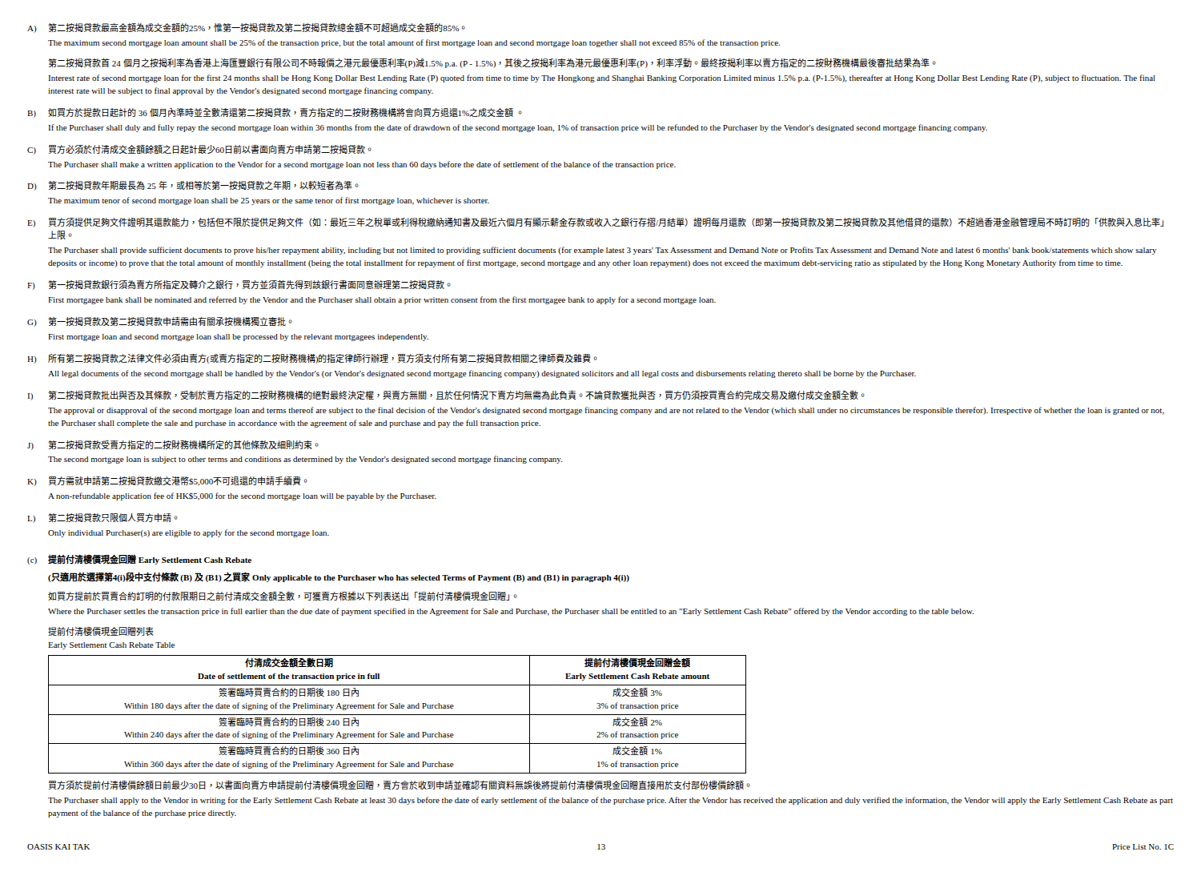A)
第二按揭貸款最高金額為成交金額的25%，惟第一按揭貸款及第二按揭貸款總金額不可超過成交金額的85%。
The maximum second mortgage loan amount shall be 25% of the transaction price, but the total amount of first mortgage loan and second mortgage loan together shall not exceed 85% of the transaction price.
第二按揭貸款首 24 個月之按揭利率為香港上海匯豐銀行有限公司不時報價之港元最優惠利率(P)減1.5% p.a. (P - 1.5%)，其後之按揭利率為港元最優惠利率(P)，利率浮動。最終按揭利率以賣方指定的二按財務機構最後審批結果為準。
Interest rate of second mortgage loan for the first 24 months shall be Hong Kong Dollar Best Lending Rate (P) quoted from time to time by The Hongkong and Shanghai Banking Corporation Limited minus 1.5% p.a. (P-1.5%), thereafter at Hong Kong Dollar Best Lending Rate (P), subject to fluctuation. The final interest rate will be subject to final approval by the Vendor's designated second mortgage financing company.
B)
如買方於提款日起計的 36 個月內準時並全數清還第二按揭貸款，賣方指定的二按財務機構將會向買方退還1%之成交金額 。
If the Purchaser shall duly and fully repay the second mortgage loan within 36 months from the date of drawdown of the second mortgage loan, 1% of transaction price will be refunded to the Purchaser by the Vendor's designated second mortgage financing company.
C)
買方必須於付清成交金額餘額之日起計最少60日前以書面向賣方申請第二按揭貸款。
The Purchaser shall make a written application to the Vendor for a second mortgage loan not less than 60 days before the date of settlement of the balance of the transaction price.
D)
第二按揭貸款年期最長為 25 年，或相等於第一按揭貸款之年期，以較短者為準。
The maximum tenor of second mortgage loan shall be 25 years or the same tenor of first mortgage loan, whichever is shorter.
E)
買方須提供足夠文件證明其還款能力，包括但不限於提供足夠文件（如：最近三年之稅單或利得稅繳納通知書及最近六個月有顯示薪金存款或收入之銀行存摺/月結單）證明每月還款（即第一按揭貸款及第二按揭貸款及其他借貸的還款）不超過香港金融管理局不時訂明的「供款與入息比率」上限。
The Purchaser shall provide sufficient documents to prove his/her repayment ability, including but not limited to providing sufficient documents (for example latest 3 years' Tax Assessment and Demand Note or Profits Tax Assessment and Demand Note and latest 6 months' bank book/statements which show salary deposits or income) to prove that the total amount of monthly installment (being the total installment for repayment of first mortgage, second mortgage and any other loan repayment) does not exceed the maximum debt-servicing ratio as stipulated by the Hong Kong Monetary Authority from time to time.
F)
第一按揭貸款銀行須為賣方所指定及轉介之銀行，買方並須首先得到該銀行書面同意辦理第二按揭貸款。
First mortgagee bank shall be nominated and referred by the Vendor and the Purchaser shall obtain a prior written consent from the first mortgagee bank to apply for a second mortgage loan.
G)
第一按揭貸款及第二按揭貸款申請需由有關承按機構獨立審批。
First mortgage loan and second mortgage loan shall be processed by the relevant mortgagees independently.
H)
所有第二按揭貸款之法律文件必須由賣方(或賣方指定的二按財務機構)的指定律師行辦理，買方須支付所有第二按揭貸款相關之律師費及雜費。
All legal documents of the second mortgage shall be handled by the Vendor's (or Vendor's designated second mortgage financing company) designated solicitors and all legal costs and disbursements relating thereto shall be borne by the Purchaser.
I)
第二按揭貸款批出與否及其條款，受制於賣方指定的二按財務機構的絕對最終決定權，與賣方無關，且於任何情況下賣方均無需為此負責。不論貸款獲批與否，買方仍須按買賣合約完成交易及繳付成交金額全數。
The approval or disapproval of the second mortgage loan and terms thereof are subject to the final decision of the Vendor's designated second mortgage financing company and are not related to the Vendor (which shall under no circumstances be responsible therefor). Irrespective of whether the loan is granted or not, the Purchaser shall complete the sale and purchase in accordance with the agreement of sale and purchase and pay the full transaction price.
J)
第二按揭貸款受賣方指定的二按財務機構所定的其他條款及細則約束。
The second mortgage loan is subject to other terms and conditions as determined by the Vendor's designated second mortgage financing company.
K)
買方需就申請第二按揭貸款繳交港幣$5,000不可退還的申請手續費。
A non-refundable application fee of HK$5,000 for the second mortgage loan will be payable by the Purchaser.
L)
第二按揭貸款只限個人買方申請。
Only individual Purchaser(s) are eligible to apply for the second mortgage loan.
(c) 提前付清樓價現金回贈 Early Settlement Cash Rebate
(只適用於選擇第4(i)段中支付條款 (B) 及 (B1) 之買家 Only applicable to the Purchaser who has selected Terms of Payment (B) and (B1) in paragraph 4(i))
如買方提前於買賣合約訂明的付款限期日之前付清成交金額全數，可獲賣方根據以下列表送出「提前付清樓價現金回贈」。
Where the Purchaser settles the transaction price in full earlier than the due date of payment specified in the Agreement for Sale and Purchase, the Purchaser shall be entitled to an "Early Settlement Cash Rebate" offered by the Vendor according to the table below.
提前付清樓價現金回贈列表
Early Settlement Cash Rebate Table
| 付清成交金額全數日期 Date of settlement of the transaction price in full | 提前付清樓價現金回贈金額 Early Settlement Cash Rebate amount |
| --- | --- |
| 簽署臨時買賣合約的日期後 180 日內 Within 180 days after the date of signing of the Preliminary Agreement for Sale and Purchase | 成交金額 3% 3% of transaction price |
| 簽署臨時買賣合約的日期後 240 日內 Within 240 days after the date of signing of the Preliminary Agreement for Sale and Purchase | 成交金額 2% 2% of transaction price |
| 簽署臨時買賣合約的日期後 360 日內 Within 360 days after the date of signing of the Preliminary Agreement for Sale and Purchase | 成交金額 1% 1% of transaction price |
買方須於提前付清樓價餘額日前最少30日，以書面向賣方申請提前付清樓價現金回贈，賣方會於收到申請並確認有關資料無誤後將提前付清樓價現金回贈直接用於支付部份樓價餘額。
The Purchaser shall apply to the Vendor in writing for the Early Settlement Cash Rebate at least 30 days before the date of early settlement of the balance of the purchase price. After the Vendor has received the application and duly verified the information, the Vendor will apply the Early Settlement Cash Rebate as part payment of the balance of the purchase price directly.
OASIS KAI TAK 13 Price List No. 1C